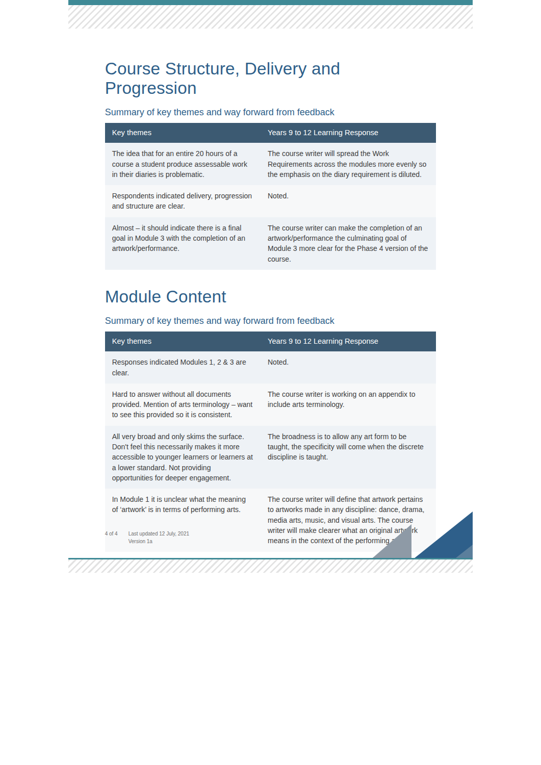Course Structure, Delivery and Progression
Summary of key themes and way forward from feedback
| Key themes | Years 9 to 12 Learning Response |
| --- | --- |
| The idea that for an entire 20 hours of a course a student produce assessable work in their diaries is problematic. | The course writer will spread the Work Requirements across the modules more evenly so the emphasis on the diary requirement is diluted. |
| Respondents indicated delivery, progression and structure are clear. | Noted. |
| Almost – it should indicate there is a final goal in Module 3 with the completion of an artwork/performance. | The course writer can make the completion of an artwork/performance the culminating goal of Module 3 more clear for the Phase 4 version of the course. |
Module Content
Summary of key themes and way forward from feedback
| Key themes | Years 9 to 12 Learning Response |
| --- | --- |
| Responses indicated Modules 1, 2 & 3 are clear. | Noted. |
| Hard to answer without all documents provided. Mention of arts terminology – want to see this provided so it is consistent. | The course writer is working on an appendix to include arts terminology. |
| All very broad and only skims the surface. Don't feel this necessarily makes it more accessible to younger learners or learners at a lower standard. Not providing opportunities for deeper engagement. | The broadness is to allow any art form to be taught, the specificity will come when the discrete discipline is taught. |
| In Module 1 it is unclear what the meaning of ‘artwork’ is in terms of performing arts. | The course writer will define that artwork pertains to artworks made in any discipline: dance, drama, media arts, music, and visual arts. The course writer will make clearer what an original artwork means in the context of the performing arts. |
4 of 4 Last updated 12 July, 2021
Version 1a